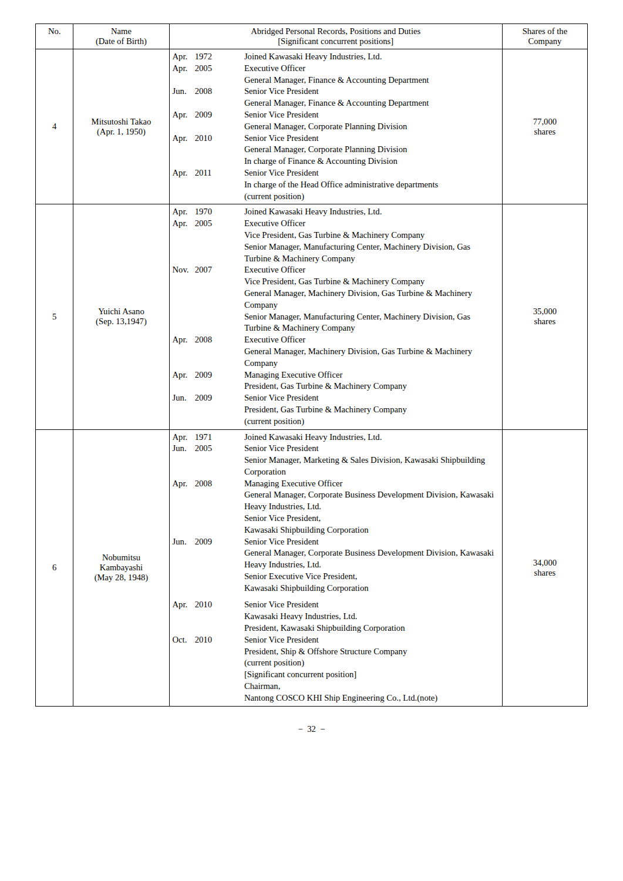| No. | Name (Date of Birth) | Abridged Personal Records, Positions and Duties [Significant concurrent positions] | Shares of the Company |
| --- | --- | --- | --- |
| 4 | Mitsutoshi Takao (Apr. 1, 1950) | / Apr. 1972 / Joined Kawasaki Heavy Industries, Ltd. / / Apr. 2005 / Executive Officer / / / General Manager, Finance & Accounting Department / / Jun. 2008 / Senior Vice President / / / General Manager, Finance & Accounting Department / / Apr. 2009 / Senior Vice President / / / General Manager, Corporate Planning Division / / Apr. 2010 / Senior Vice President / / / General Manager, Corporate Planning Division / / / In charge of Finance & Accounting Division / / Apr. 2011 / Senior Vice President / / / In charge of the Head Office administrative departments / / / (current position) / | 77,000 shares |
| 5 | Yuichi Asano (Sep. 13,1947) | / Apr. 1970 / Joined Kawasaki Heavy Industries, Ltd. / / Apr. 2005 / Executive Officer / / / Vice President, Gas Turbine & Machinery Company / / / Senior Manager, Manufacturing Center, Machinery Division, Gas Turbine & Machinery Company / / Nov. 2007 / Executive Officer / / / Vice President, Gas Turbine & Machinery Company / / / General Manager, Machinery Division, Gas Turbine & Machinery Company / / / Senior Manager, Manufacturing Center, Machinery Division, Gas Turbine & Machinery Company / / Apr. 2008 / Executive Officer / / / General Manager, Machinery Division, Gas Turbine & Machinery Company / / Apr. 2009 / Managing Executive Officer / / / President, Gas Turbine & Machinery Company / / Jun. 2009 / Senior Vice President / / / President, Gas Turbine & Machinery Company / / / (current position) / | 35,000 shares |
| 6 | Nobumitsu Kambayashi (May 28, 1948) | / Apr. 1971 / Joined Kawasaki Heavy Industries, Ltd. / / Jun. 2005 / Senior Vice President / / / Senior Manager, Marketing & Sales Division, Kawasaki Shipbuilding Corporation / / Apr. 2008 / Managing Executive Officer / / / General Manager, Corporate Business Development Division, Kawasaki Heavy Industries, Ltd. / / / Senior Vice President, / / / Kawasaki Shipbuilding Corporation / / Jun. 2009 / Senior Vice President / / / General Manager, Corporate Business Development Division, Kawasaki Heavy Industries, Ltd. / / / Senior Executive Vice President, / / / Kawasaki Shipbuilding Corporation / / Apr. 2010 / Senior Vice President / / / Kawasaki Heavy Industries, Ltd. / / / President, Kawasaki Shipbuilding Corporation / / Oct. 2010 / Senior Vice President / / / President, Ship & Offshore Structure Company / / / (current position) / / / [Significant concurrent position] / / / Chairman, / / / Nantong COSCO KHI Ship Engineering Co., Ltd.(note) / | 34,000 shares |
− 32 −